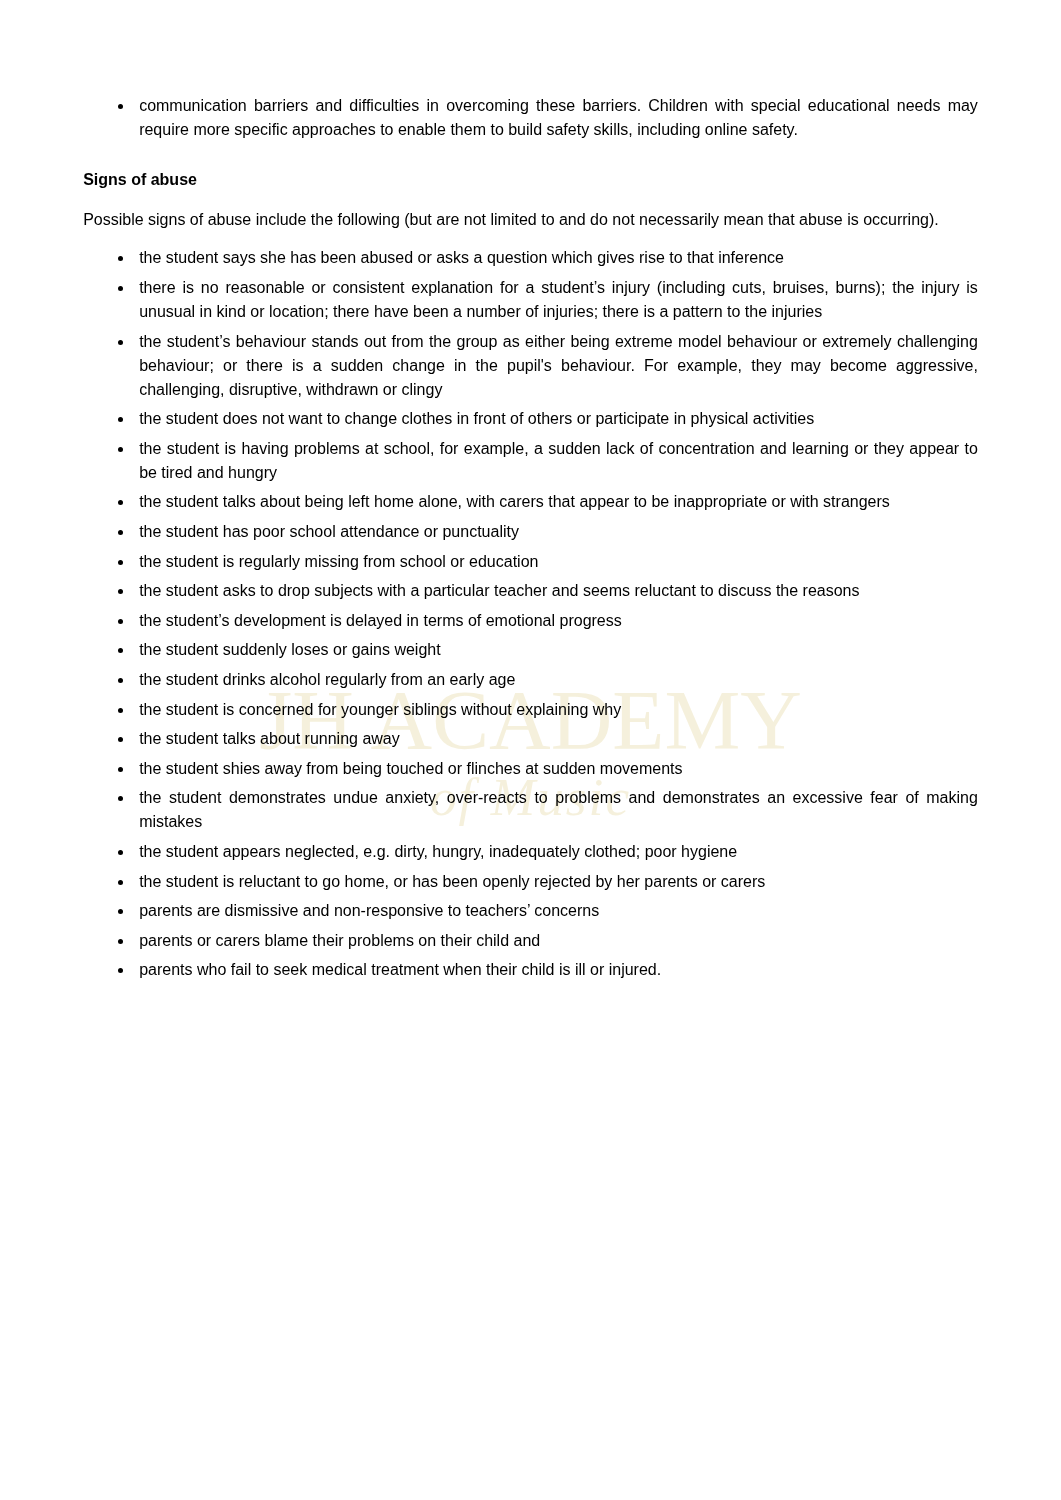JH ACADEMY of Music
communication barriers and difficulties in overcoming these barriers. Children with special educational needs may require more specific approaches to enable them to build safety skills, including online safety.
Signs of abuse
Possible signs of abuse include the following (but are not limited to and do not necessarily mean that abuse is occurring).
the student says she has been abused or asks a question which gives rise to that inference
there is no reasonable or consistent explanation for a student’s injury (including cuts, bruises, burns); the injury is unusual in kind or location; there have been a number of injuries; there is a pattern to the injuries
the student’s behaviour stands out from the group as either being extreme model behaviour or extremely challenging behaviour; or there is a sudden change in the pupil's behaviour. For example, they may become aggressive, challenging, disruptive, withdrawn or clingy
the student does not want to change clothes in front of others or participate in physical activities
the student is having problems at school, for example, a sudden lack of concentration and learning or they appear to be tired and hungry
the student talks about being left home alone, with carers that appear to be inappropriate or with strangers
the student has poor school attendance or punctuality
the student is regularly missing from school or education
the student asks to drop subjects with a particular teacher and seems reluctant to discuss the reasons
the student’s development is delayed in terms of emotional progress
the student suddenly loses or gains weight
the student drinks alcohol regularly from an early age
the student is concerned for younger siblings without explaining why
the student talks about running away
the student shies away from being touched or flinches at sudden movements
the student demonstrates undue anxiety, over-reacts to problems and demonstrates an excessive fear of making mistakes
the student appears neglected, e.g. dirty, hungry, inadequately clothed; poor hygiene
the student is reluctant to go home, or has been openly rejected by her parents or carers
parents are dismissive and non-responsive to teachers’ concerns
parents or carers blame their problems on their child and
parents who fail to seek medical treatment when their child is ill or injured.